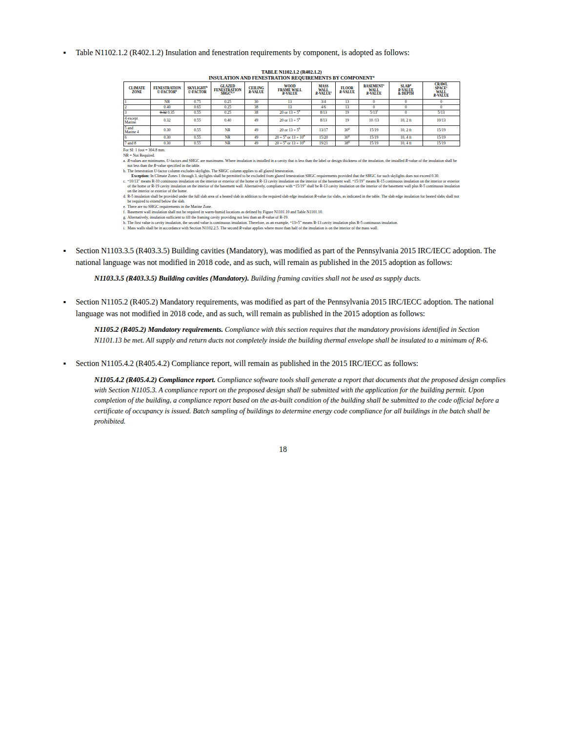Table N1102.1.2 (R402.1.2) Insulation and fenestration requirements by component, is adopted as follows:
TABLE N1102.1.2 (R402.1.2)
INSULATION AND FENESTRATION REQUIREMENTS BY COMPONENTa
| CLIMATE ZONE | FENESTRATION U -FACTOR b | SKYLIGHT b U -FACTOR | GLAZED FENESTRATION SHGC b, e | CEILING R -VALUE | WOOD FRAME WALL R -VALUE | MASS WALL R -VALUE i | FLOOR R -VALUE | BASEMENT c WALL R -VALUE | SLAB d R -VALUE & DEPTH | CRAWL SPACE c WALL R -VALUE |
| --- | --- | --- | --- | --- | --- | --- | --- | --- | --- | --- |
| 1 | NR | 0.75 | 0.25 | 30 | 13 | 3/4 | 13 | 0 | 0 | 0 |
| 2 | 0.40 | 0.65 | 0.25 | 38 | 13 | 4/6 | 13 | 0 | 0 | 0 |
| 3 | 0.32 0.35 | 0.55 | 0.25 | 38 | 20 or 13 + 5 h | 8/13 | 19 | 5/13 f | 0 | 5/13 |
| 4 except Marine | 0.32 | 0.55 | 0.40 | 49 | 20 or 13 + 5 h | 8/13 | 19 | 10 /13 | 10, 2 ft | 10/13 |
| 5 and Marine 4 | 0.30 | 0.55 | NR | 49 | 20 or 13 + 5 h | 13/17 | 30 g | 15/19 | 10, 2 ft | 15/19 |
| 6 | 0.30 | 0.55 | NR | 49 | 20 + 5 h or 13 + 10 h | 15/20 | 30 g | 15/19 | 10, 4 ft | 15/19 |
| 7 and 8 | 0.30 | 0.55 | NR | 49 | 20 + 5 h or 13 + 10 h | 19/21 | 38 g | 15/19 | 10, 4 ft | 15/19 |
For SI: 1 foot = 304.8 mm.
NR = Not Required.
a. R-values are minimums. U-factors and SHGC are maximums. Where insulation is installed in a cavity that is less than the label or design thickness of the insulation, the installed R-value of the insulation shall be not less than the R-value specified in the table.
b. The fenestration U-factor column excludes skylights. The SHGC column applies to all glazed fenestration.
Exception: In Climate Zones 1 through 3, skylights shall be permitted to be excluded from glazed fenestration SHGC requirements provided that the SHGC for such skylights does not exceed 0.30.
c. “10/13” means R-10 continuous insulation on the interior or exterior of the home or R-13 cavity insulation on the interior of the basement wall. “15/19” means R-15 continuous insulation on the interior or exterior of the home or R-19 cavity insulation on the interior of the basement wall. Alternatively, compliance with “15/19” shall be R-13 cavity insulation on the interior of the basement wall plus R-5 continuous insulation on the interior or exterior of the home.
d. R-5 insulation shall be provided under the full slab area of a heated slab in addition to the required slab edge insulation R-value for slabs, as indicated in the table. The slab edge insulation for heated slabs shall not be required to extend below the slab.
e. There are no SHGC requirements in the Marine Zone.
f. Basement wall insulation shall not be required in warm-humid locations as defined by Figure N1101.10 and Table N1101.10.
g. Alternatively, insulation sufficient to fill the framing cavity providing not less than an R-value of R-19.
h. The first value is cavity insulation, the second value is continuous insulation. Therefore, as an example, “13+5” means R-13 cavity insulation plus R-5 continuous insulation.
i. Mass walls shall be in accordance with Section N1102.2.5. The second R-value applies where more than half of the insulation is on the interior of the mass wall.
Section N1103.3.5 (R403.3.5) Building cavities (Mandatory), was modified as part of the Pennsylvania 2015 IRC/IECC adoption. The national language was not modified in 2018 code, and as such, will remain as published in the 2015 adoption as follows:
N1103.3.5 (R403.3.5) Building cavities (Mandatory). Building framing cavities shall not be used as supply ducts.
Section N1105.2 (R405.2) Mandatory requirements, was modified as part of the Pennsylvania 2015 IRC/IECC adoption. The national language was not modified in 2018 code, and as such, will remain as published in the 2015 adoption as follows:
N1105.2 (R405.2) Mandatory requirements. Compliance with this section requires that the mandatory provisions identified in Section N1101.13 be met. All supply and return ducts not completely inside the building thermal envelope shall be insulated to a minimum of R-6.
Section N1105.4.2 (R405.4.2) Compliance report, will remain as published in the 2015 IRC/IECC as follows:
N1105.4.2 (R405.4.2) Compliance report. Compliance software tools shall generate a report that documents that the proposed design complies with Section N1105.3. A compliance report on the proposed design shall be submitted with the application for the building permit. Upon completion of the building, a compliance report based on the as-built condition of the building shall be submitted to the code official before a certificate of occupancy is issued. Batch sampling of buildings to determine energy code compliance for all buildings in the batch shall be prohibited.
18